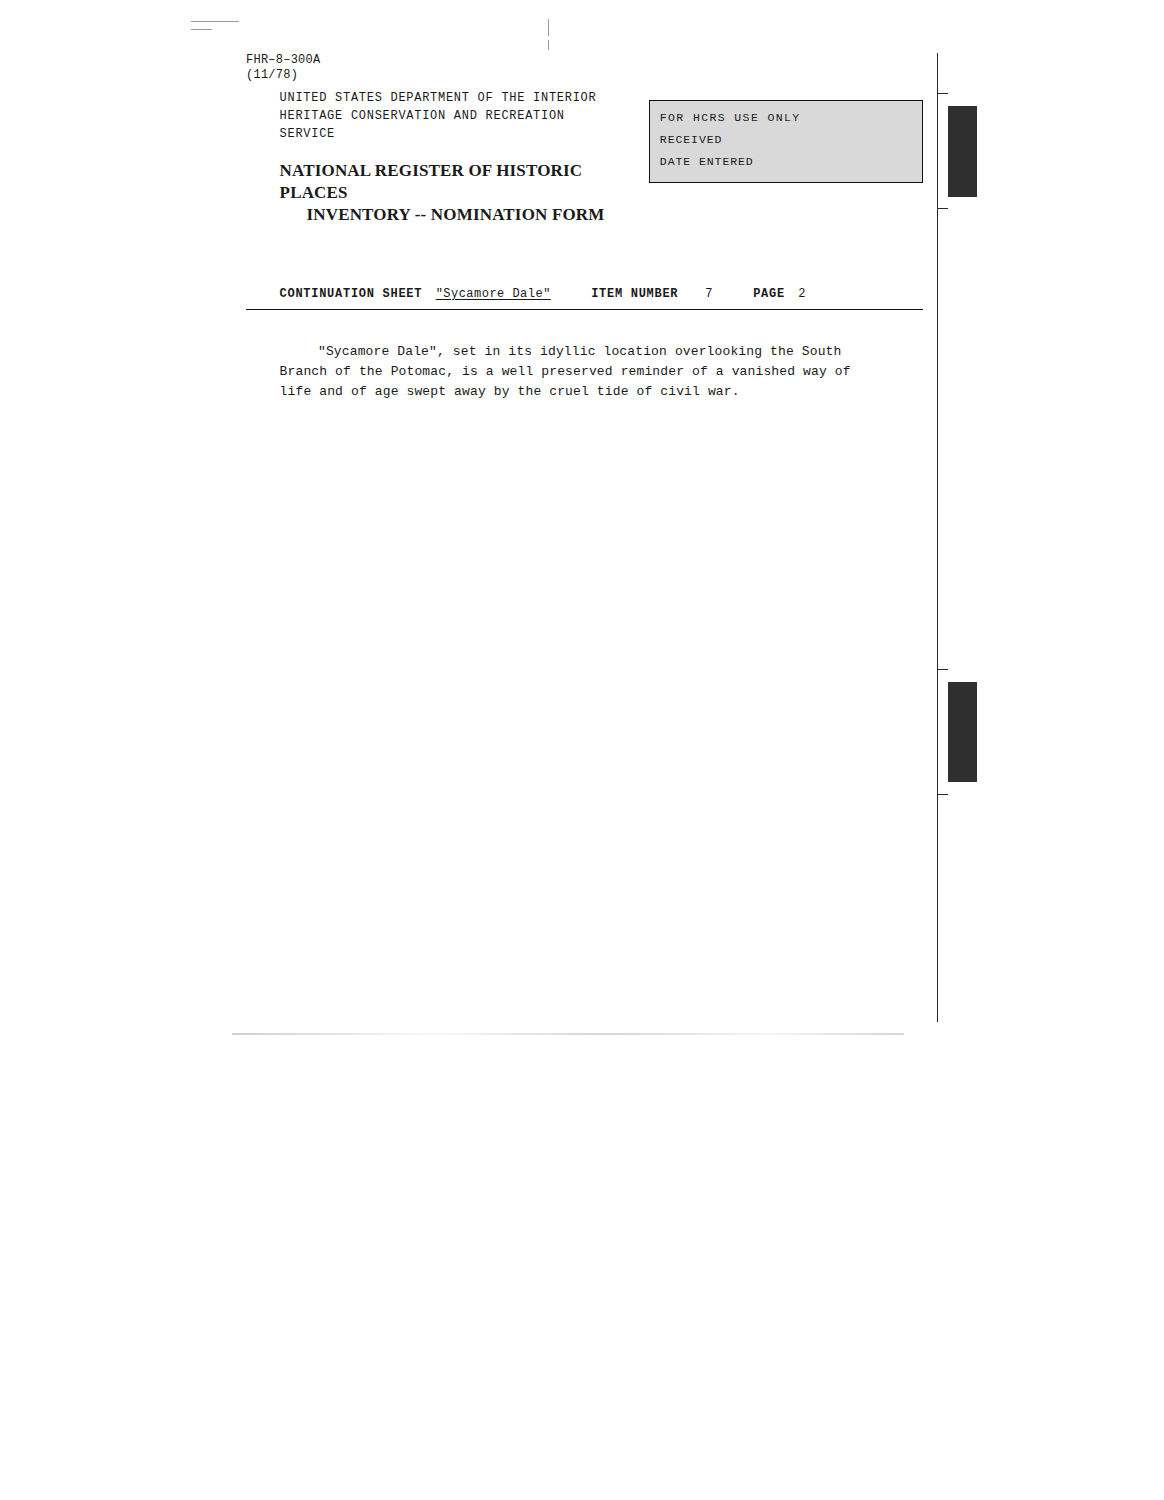FHR–8–300A
(11/78)
UNITED STATES DEPARTMENT OF THE INTERIOR
HERITAGE CONSERVATION AND RECREATION SERVICE
NATIONAL REGISTER OF HISTORIC PLACES
INVENTORY -- NOMINATION FORM
FOR HCRS USE ONLY
RECEIVED
DATE ENTERED
CONTINUATION SHEET "Sycamore Dale" ITEM NUMBER 7 PAGE 2
"Sycamore Dale", set in its idyllic location overlooking the South Branch of the Potomac, is a well preserved reminder of a vanished way of life and of age swept away by the cruel tide of civil war.